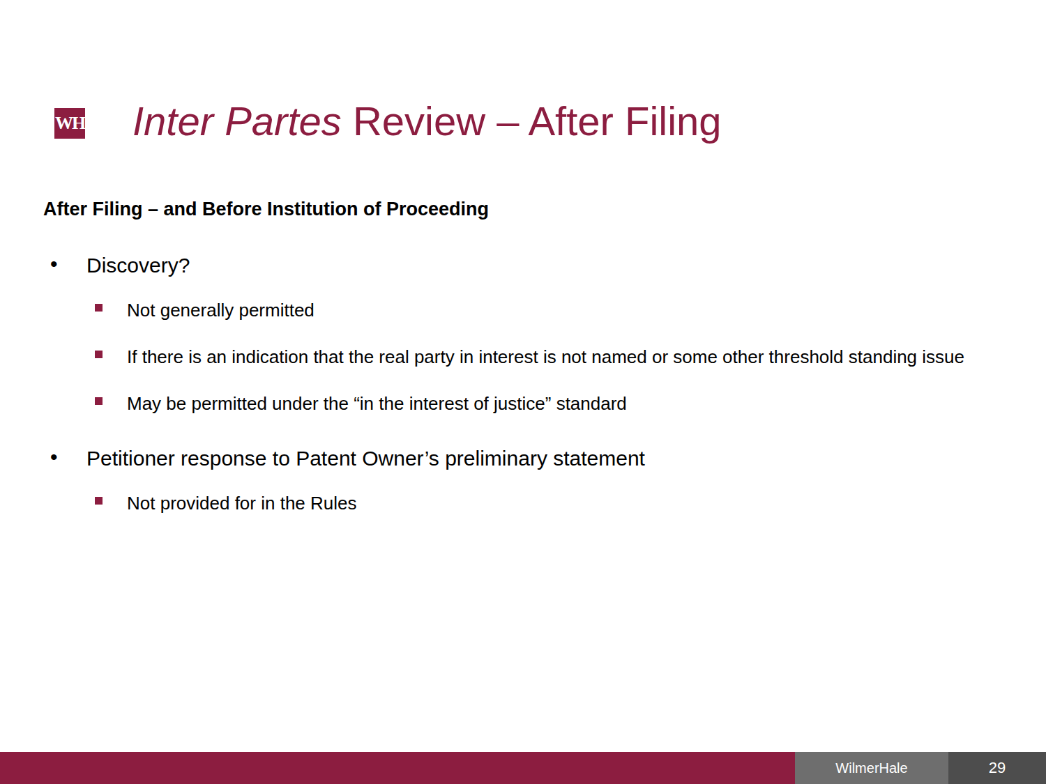WH
Inter Partes Review – After Filing
After Filing – and Before Institution of Proceeding
•Discovery?
Not generally permitted
If there is an indication that the real party in interest is not named or some other threshold standing issue
May be permitted under the “in the interest of justice” standard
•Petitioner response to Patent Owner’s preliminary statement
Not provided for in the Rules
WilmerHale
29